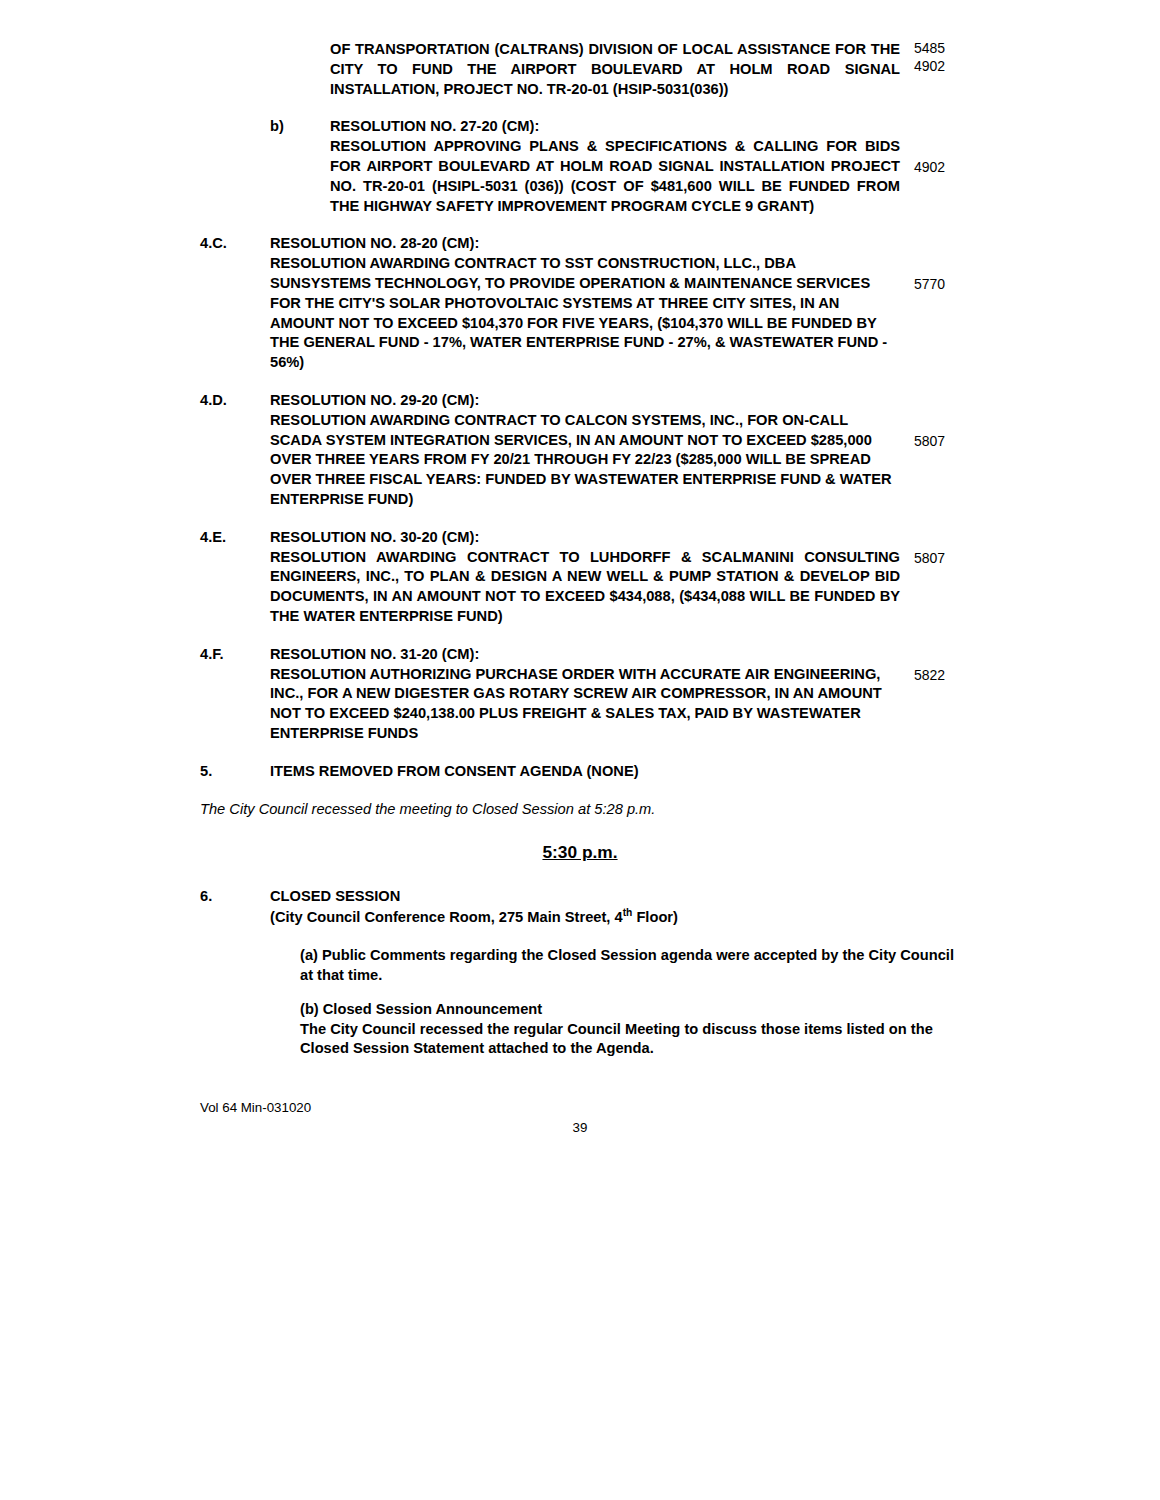OF TRANSPORTATION (CALTRANS) DIVISION OF LOCAL ASSISTANCE FOR THE CITY TO FUND THE AIRPORT BOULEVARD AT HOLM ROAD SIGNAL INSTALLATION, PROJECT NO. TR-20-01 (HSIP-5031(036))
5485
4902
b)
RESOLUTION NO. 27-20 (CM):
RESOLUTION APPROVING PLANS & SPECIFICATIONS & CALLING FOR BIDS FOR AIRPORT BOULEVARD AT HOLM ROAD SIGNAL INSTALLATION PROJECT NO. TR-20-01 (HSIPL-5031 (036)) (COST OF $481,600 WILL BE FUNDED FROM THE HIGHWAY SAFETY IMPROVEMENT PROGRAM CYCLE 9 GRANT)
4902
4.C.
RESOLUTION NO. 28-20 (CM):
RESOLUTION AWARDING CONTRACT TO SST CONSTRUCTION, LLC., DBA SUNSYSTEMS TECHNOLOGY, TO PROVIDE OPERATION & MAINTENANCE SERVICES FOR THE CITY'S SOLAR PHOTOVOLTAIC SYSTEMS AT THREE CITY SITES, IN AN AMOUNT NOT TO EXCEED $104,370 FOR FIVE YEARS, ($104,370 WILL BE FUNDED BY THE GENERAL FUND - 17%, WATER ENTERPRISE FUND - 27%, & WASTEWATER FUND - 56%)
5770
4.D.
RESOLUTION NO. 29-20 (CM):
RESOLUTION AWARDING CONTRACT TO CALCON SYSTEMS, INC., FOR ON-CALL SCADA SYSTEM INTEGRATION SERVICES, IN AN AMOUNT NOT TO EXCEED $285,000 OVER THREE YEARS FROM FY 20/21 THROUGH FY 22/23 ($285,000 WILL BE SPREAD OVER THREE FISCAL YEARS: FUNDED BY WASTEWATER ENTERPRISE FUND & WATER ENTERPRISE FUND)
5807
4.E.
RESOLUTION NO. 30-20 (CM):
RESOLUTION AWARDING CONTRACT TO LUHDORFF & SCALMANINI CONSULTING ENGINEERS, INC., TO PLAN & DESIGN A NEW WELL & PUMP STATION & DEVELOP BID DOCUMENTS, IN AN AMOUNT NOT TO EXCEED $434,088, ($434,088 WILL BE FUNDED BY THE WATER ENTERPRISE FUND)
5807
4.F.
RESOLUTION NO. 31-20 (CM):
RESOLUTION AUTHORIZING PURCHASE ORDER WITH ACCURATE AIR ENGINEERING, INC., FOR A NEW DIGESTER GAS ROTARY SCREW AIR COMPRESSOR, IN AN AMOUNT NOT TO EXCEED $240,138.00 PLUS FREIGHT & SALES TAX, PAID BY WASTEWATER ENTERPRISE FUNDS
5822
5.
ITEMS REMOVED FROM CONSENT AGENDA (None)
The City Council recessed the meeting to Closed Session at 5:28 p.m.
5:30 p.m.
6.
CLOSED SESSION
(City Council Conference Room, 275 Main Street, 4th Floor)
(a) Public Comments regarding the Closed Session agenda were accepted by the City Council at that time.
(b) Closed Session Announcement
The City Council recessed the regular Council Meeting to discuss those items listed on the Closed Session Statement attached to the Agenda.
Vol 64 Min-031020
39